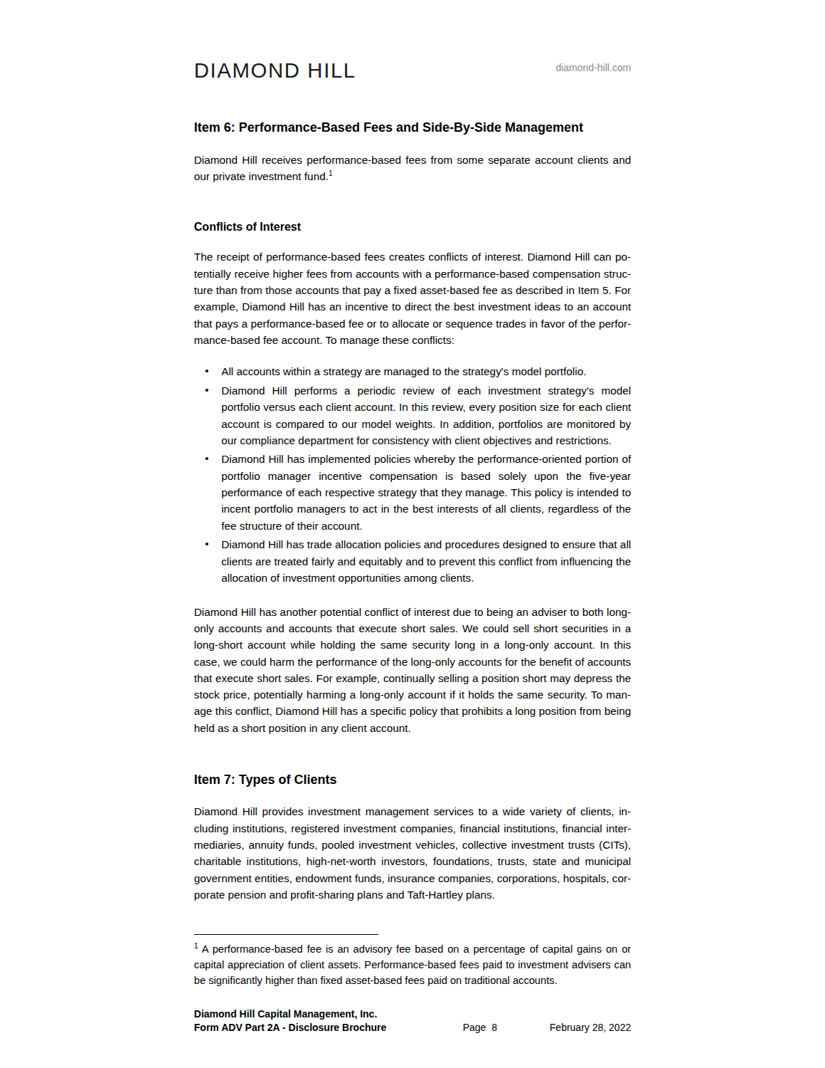DIAMOND HILL
diamond-hill.com
Item 6: Performance-Based Fees and Side-By-Side Management
Diamond Hill receives performance-based fees from some separate account clients and our private investment fund.1
Conflicts of Interest
The receipt of performance-based fees creates conflicts of interest. Diamond Hill can potentially receive higher fees from accounts with a performance-based compensation structure than from those accounts that pay a fixed asset-based fee as described in Item 5. For example, Diamond Hill has an incentive to direct the best investment ideas to an account that pays a performance-based fee or to allocate or sequence trades in favor of the performance-based fee account. To manage these conflicts:
All accounts within a strategy are managed to the strategy's model portfolio.
Diamond Hill performs a periodic review of each investment strategy's model portfolio versus each client account. In this review, every position size for each client account is compared to our model weights. In addition, portfolios are monitored by our compliance department for consistency with client objectives and restrictions.
Diamond Hill has implemented policies whereby the performance-oriented portion of portfolio manager incentive compensation is based solely upon the five-year performance of each respective strategy that they manage. This policy is intended to incent portfolio managers to act in the best interests of all clients, regardless of the fee structure of their account.
Diamond Hill has trade allocation policies and procedures designed to ensure that all clients are treated fairly and equitably and to prevent this conflict from influencing the allocation of investment opportunities among clients.
Diamond Hill has another potential conflict of interest due to being an adviser to both long-only accounts and accounts that execute short sales. We could sell short securities in a long-short account while holding the same security long in a long-only account. In this case, we could harm the performance of the long-only accounts for the benefit of accounts that execute short sales. For example, continually selling a position short may depress the stock price, potentially harming a long-only account if it holds the same security. To manage this conflict, Diamond Hill has a specific policy that prohibits a long position from being held as a short position in any client account.
Item 7: Types of Clients
Diamond Hill provides investment management services to a wide variety of clients, including institutions, registered investment companies, financial institutions, financial intermediaries, annuity funds, pooled investment vehicles, collective investment trusts (CITs), charitable institutions, high-net-worth investors, foundations, trusts, state and municipal government entities, endowment funds, insurance companies, corporations, hospitals, corporate pension and profit-sharing plans and Taft-Hartley plans.
1 A performance-based fee is an advisory fee based on a percentage of capital gains on or capital appreciation of client assets. Performance-based fees paid to investment advisers can be significantly higher than fixed asset-based fees paid on traditional accounts.
Diamond Hill Capital Management, Inc.
Form ADV Part 2A - Disclosure Brochure
Page 8
February 28, 2022